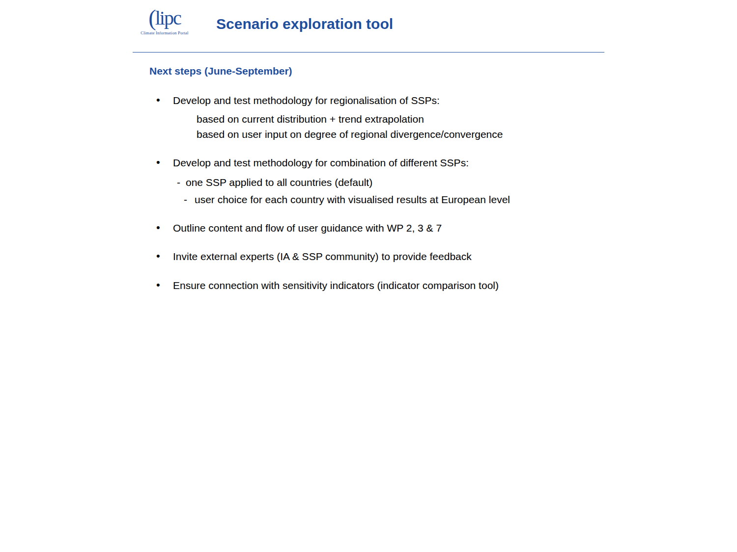(lipc
Climate Information Portal
Scenario exploration tool
Next steps (June-September)
Develop and test methodology for regionalisation of SSPs:
based on current distribution + trend extrapolation
based on user input on degree of regional divergence/convergence
Develop and test methodology for combination of different SSPs:
one SSP applied to all countries (default)
user choice for each country with visualised results at European level
Outline content and flow of user guidance with WP 2, 3 & 7
Invite external experts (IA & SSP community) to provide feedback
Ensure connection with sensitivity indicators (indicator comparison tool)